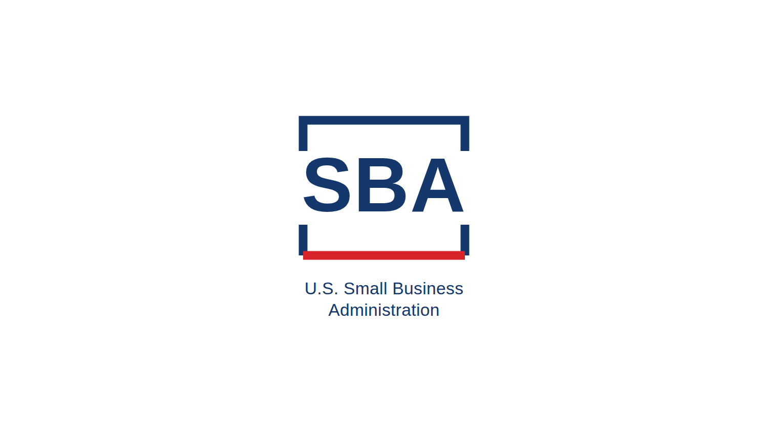U.S. Small Business Administration logo SBA
U.S. Small Business Administration